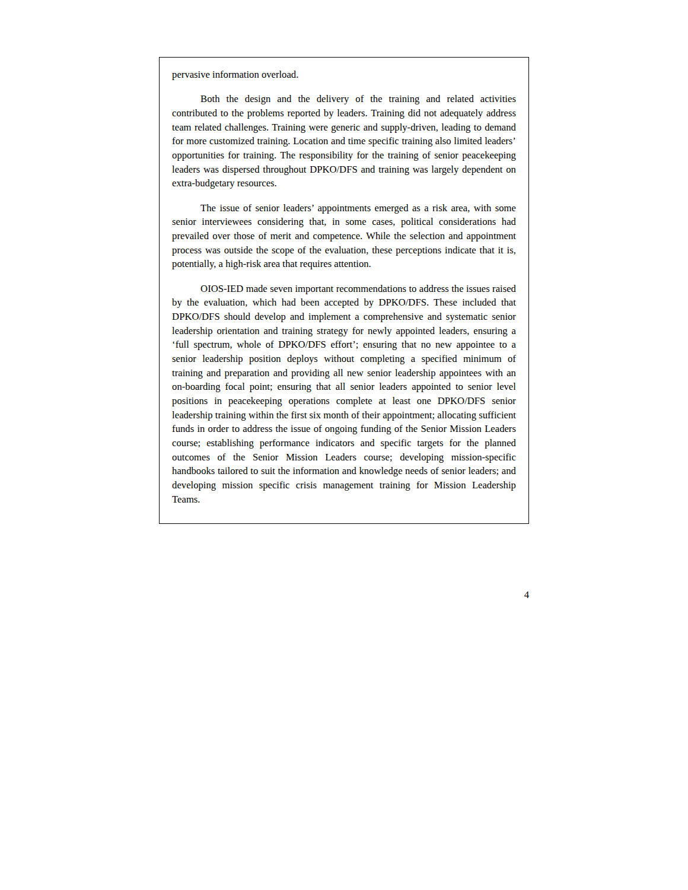pervasive information overload.
Both the design and the delivery of the training and related activities contributed to the problems reported by leaders. Training did not adequately address team related challenges. Training were generic and supply-driven, leading to demand for more customized training. Location and time specific training also limited leaders’ opportunities for training. The responsibility for the training of senior peacekeeping leaders was dispersed throughout DPKO/DFS and training was largely dependent on extra-budgetary resources.
The issue of senior leaders’ appointments emerged as a risk area, with some senior interviewees considering that, in some cases, political considerations had prevailed over those of merit and competence. While the selection and appointment process was outside the scope of the evaluation, these perceptions indicate that it is, potentially, a high-risk area that requires attention.
OIOS-IED made seven important recommendations to address the issues raised by the evaluation, which had been accepted by DPKO/DFS. These included that DPKO/DFS should develop and implement a comprehensive and systematic senior leadership orientation and training strategy for newly appointed leaders, ensuring a ‘full spectrum, whole of DPKO/DFS effort’; ensuring that no new appointee to a senior leadership position deploys without completing a specified minimum of training and preparation and providing all new senior leadership appointees with an on-boarding focal point; ensuring that all senior leaders appointed to senior level positions in peacekeeping operations complete at least one DPKO/DFS senior leadership training within the first six month of their appointment; allocating sufficient funds in order to address the issue of ongoing funding of the Senior Mission Leaders course; establishing performance indicators and specific targets for the planned outcomes of the Senior Mission Leaders course; developing mission-specific handbooks tailored to suit the information and knowledge needs of senior leaders; and developing mission specific crisis management training for Mission Leadership Teams.
4